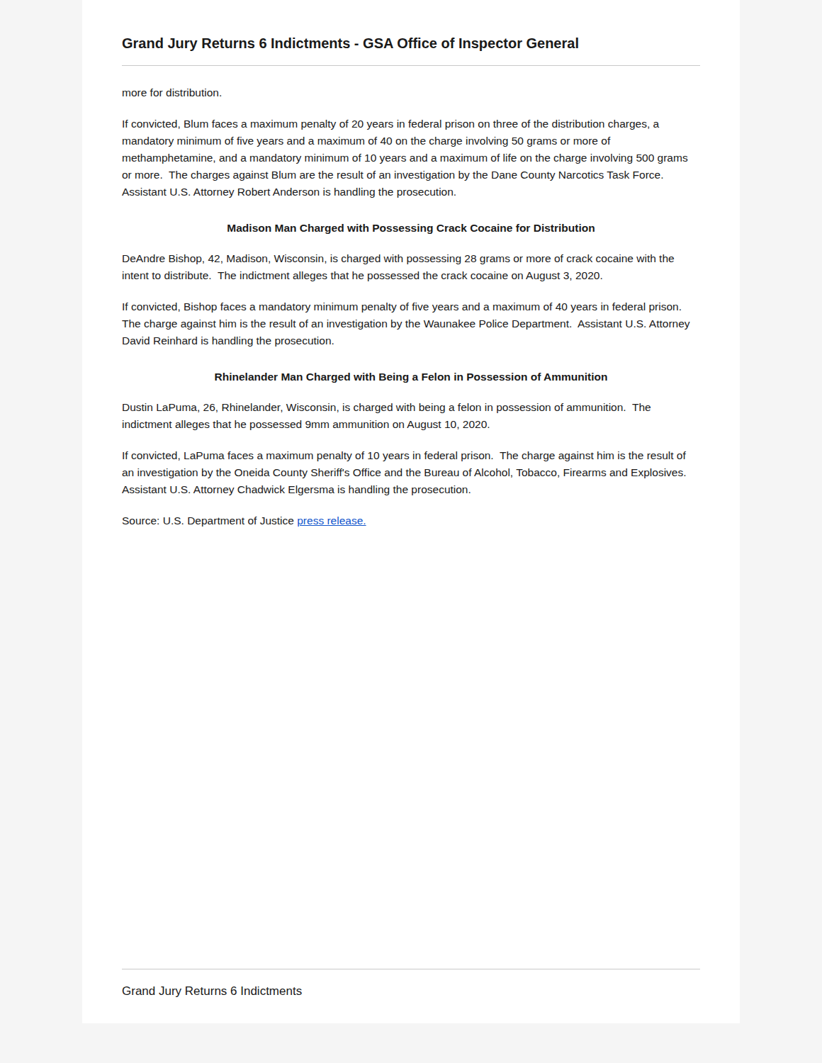Grand Jury Returns 6 Indictments - GSA Office of Inspector General
more for distribution.
If convicted, Blum faces a maximum penalty of 20 years in federal prison on three of the distribution charges, a mandatory minimum of five years and a maximum of 40 on the charge involving 50 grams or more of methamphetamine, and a mandatory minimum of 10 years and a maximum of life on the charge involving 500 grams or more. The charges against Blum are the result of an investigation by the Dane County Narcotics Task Force. Assistant U.S. Attorney Robert Anderson is handling the prosecution.
Madison Man Charged with Possessing Crack Cocaine for Distribution
DeAndre Bishop, 42, Madison, Wisconsin, is charged with possessing 28 grams or more of crack cocaine with the intent to distribute. The indictment alleges that he possessed the crack cocaine on August 3, 2020.
If convicted, Bishop faces a mandatory minimum penalty of five years and a maximum of 40 years in federal prison. The charge against him is the result of an investigation by the Waunakee Police Department. Assistant U.S. Attorney David Reinhard is handling the prosecution.
Rhinelander Man Charged with Being a Felon in Possession of Ammunition
Dustin LaPuma, 26, Rhinelander, Wisconsin, is charged with being a felon in possession of ammunition. The indictment alleges that he possessed 9mm ammunition on August 10, 2020.
If convicted, LaPuma faces a maximum penalty of 10 years in federal prison. The charge against him is the result of an investigation by the Oneida County Sheriff's Office and the Bureau of Alcohol, Tobacco, Firearms and Explosives. Assistant U.S. Attorney Chadwick Elgersma is handling the prosecution.
Source: U.S. Department of Justice press release.
Grand Jury Returns 6 Indictments